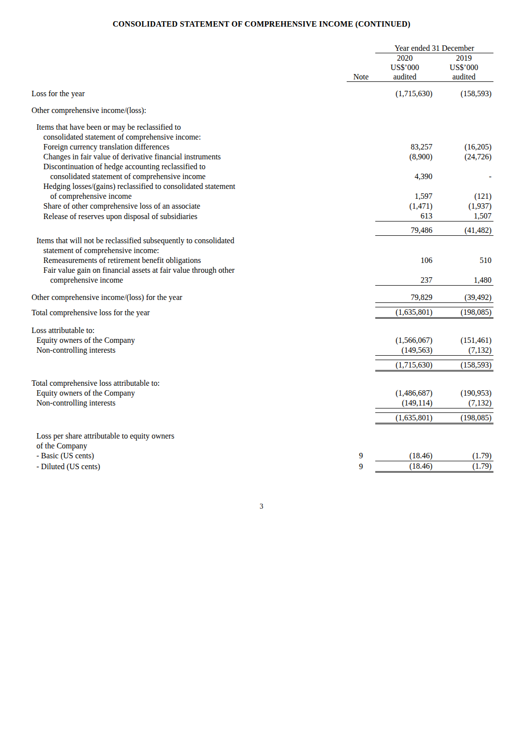CONSOLIDATED STATEMENT OF COMPREHENSIVE INCOME (CONTINUED)
| | | Year ended 31 December |
| | | 2020 | 2019 |
| | | US$’000 | US$’000 |
| | Note | audited | audited |
| Loss for the year | | (1,715,630) | (158,593) |
| Other comprehensive income/(loss): | | | |
| Items that have been or may be reclassified to | | | |
| consolidated statement of comprehensive income: | | | |
| Foreign currency translation differences | | 83,257 | (16,205) |
| Changes in fair value of derivative financial instruments | | (8,900) | (24,726) |
| Discontinuation of hedge accounting reclassified to | | | |
| consolidated statement of comprehensive income | | 4,390 | - |
| Hedging losses/(gains) reclassified to consolidated statement | | | |
| of comprehensive income | | 1,597 | (121) |
| Share of other comprehensive loss of an associate | | (1,471) | (1,937) |
| Release of reserves upon disposal of subsidiaries | | 613 | 1,507 |
| | | 79,486 | (41,482) |
| Items that will not be reclassified subsequently to consolidated | | | |
| statement of comprehensive income: | | | |
| Remeasurements of retirement benefit obligations | | 106 | 510 |
| Fair value gain on financial assets at fair value through other | | | |
| comprehensive income | | 237 | 1,480 |
| Other comprehensive income/(loss) for the year | | 79,829 | (39,492) |
| Total comprehensive loss for the year | | (1,635,801) | (198,085) |
| Loss attributable to: | | | |
| Equity owners of the Company | | (1,566,067) | (151,461) |
| Non-controlling interests | | (149,563) | (7,132) |
| | | (1,715,630) | (158,593) |
| Total comprehensive loss attributable to: | | | |
| Equity owners of the Company | | (1,486,687) | (190,953) |
| Non-controlling interests | | (149,114) | (7,132) |
| | | (1,635,801) | (198,085) |
| Loss per share attributable to equity owners | | | |
| of the Company | | | |
| - Basic (US cents) | 9 | (18.46) | (1.79) |
| - Diluted (US cents) | 9 | (18.46) | (1.79) |
3